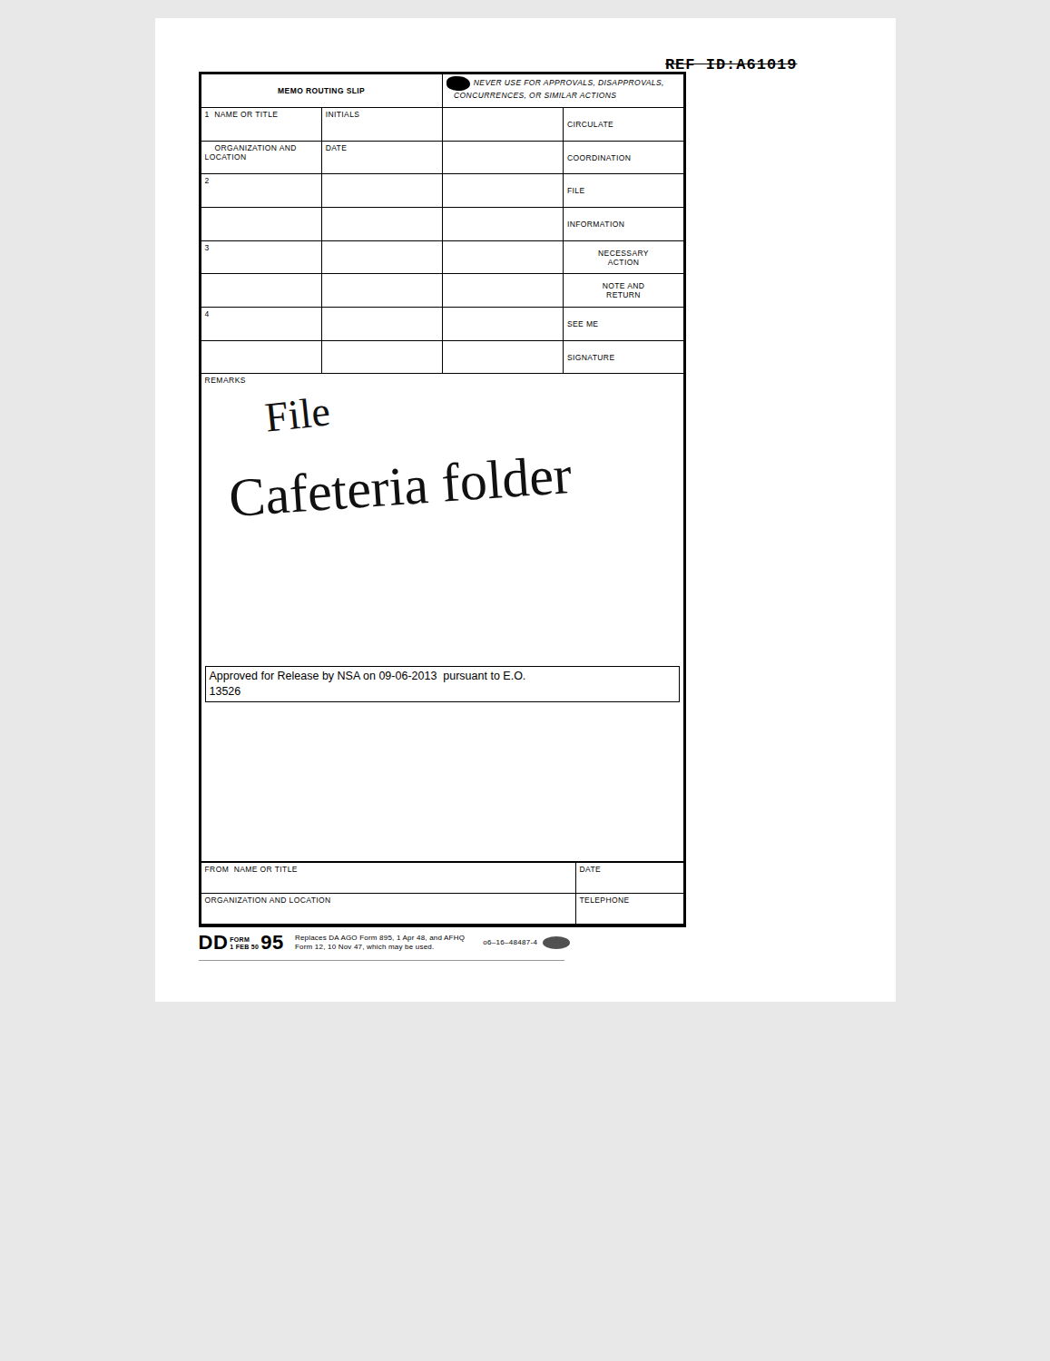REF ID:A61019
| MEMO ROUTING SLIP | NEVER USE FOR APPROVALS, DISAPPROVALS, CONCURRENCES, OR SIMILAR ACTIONS |
| 1 NAME OR TITLE | INITIALS | | CIRCULATE |
| ORGANIZATION AND LOCATION | DATE | | COORDINATION |
| 2 | | | FILE |
| | | | INFORMATION |
| 3 | | | NECESSARY ACTION |
| | | | NOTE AND RETURN |
| 4 | | | SEE ME |
| | | | SIGNATURE |
REMARKS File Cafeteria folder
Approved for Release by NSA on 09-06-2013 pursuant to E.O.
13526
| FROM NAME OR TITLE | DATE |
| ORGANIZATION AND LOCATION | TELEPHONE |
DDFORM
1 FEB 5095 Replaces DA AGO Form 895, 1 Apr 48, and AFHQ
Form 12, 10 Nov 47, which may be used. o6–16–48487-4